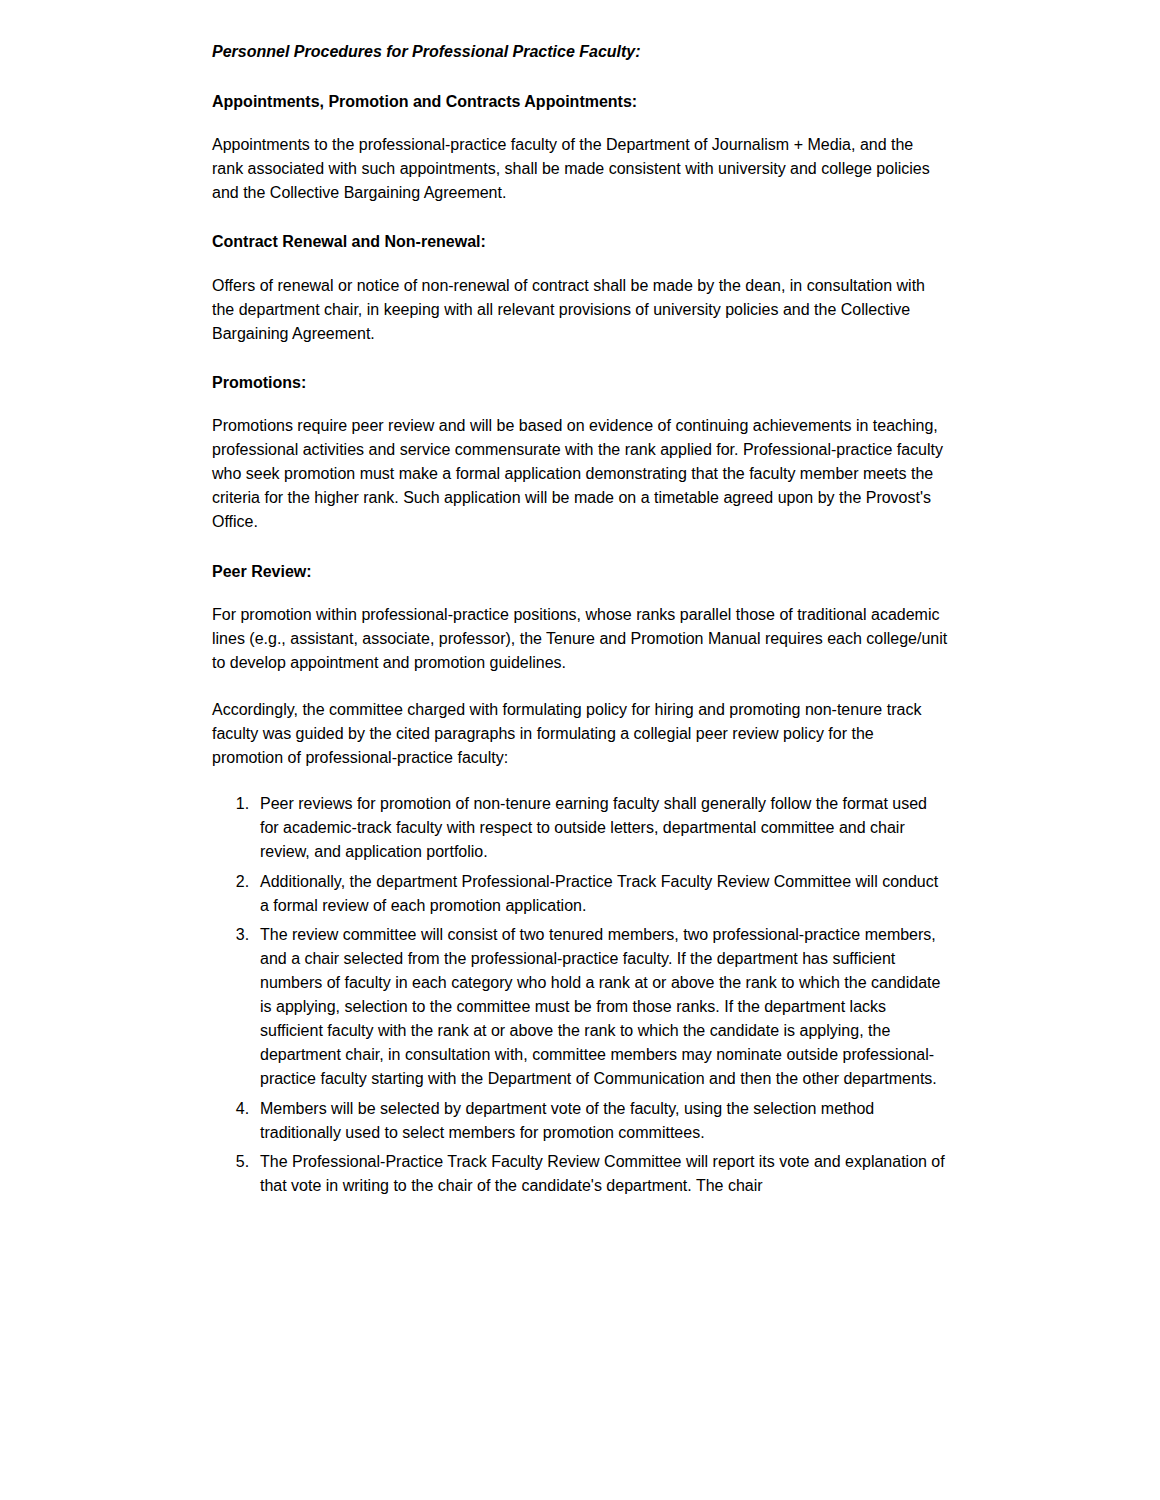Personnel Procedures for Professional Practice Faculty:
Appointments, Promotion and Contracts Appointments:
Appointments to the professional-practice faculty of the Department of Journalism + Media, and the rank associated with such appointments, shall be made consistent with university and college policies and the Collective Bargaining Agreement.
Contract Renewal and Non-renewal:
Offers of renewal or notice of non-renewal of contract shall be made by the dean, in consultation with the department chair, in keeping with all relevant provisions of university policies and the Collective Bargaining Agreement.
Promotions:
Promotions require peer review and will be based on evidence of continuing achievements in teaching, professional activities and service commensurate with the rank applied for. Professional-practice faculty who seek promotion must make a formal application demonstrating that the faculty member meets the criteria for the higher rank. Such application will be made on a timetable agreed upon by the Provost's Office.
Peer Review:
For promotion within professional-practice positions, whose ranks parallel those of traditional academic lines (e.g., assistant, associate, professor), the Tenure and Promotion Manual requires each college/unit to develop appointment and promotion guidelines.
Accordingly, the committee charged with formulating policy for hiring and promoting non-tenure track faculty was guided by the cited paragraphs in formulating a collegial peer review policy for the promotion of professional-practice faculty:
Peer reviews for promotion of non-tenure earning faculty shall generally follow the format used for academic-track faculty with respect to outside letters, departmental committee and chair review, and application portfolio.
Additionally, the department Professional-Practice Track Faculty Review Committee will conduct a formal review of each promotion application.
The review committee will consist of two tenured members, two professional-practice members, and a chair selected from the professional-practice faculty. If the department has sufficient numbers of faculty in each category who hold a rank at or above the rank to which the candidate is applying, selection to the committee must be from those ranks. If the department lacks sufficient faculty with the rank at or above the rank to which the candidate is applying, the department chair, in consultation with, committee members may nominate outside professional-practice faculty starting with the Department of Communication and then the other departments.
Members will be selected by department vote of the faculty, using the selection method traditionally used to select members for promotion committees.
The Professional-Practice Track Faculty Review Committee will report its vote and explanation of that vote in writing to the chair of the candidate's department. The chair